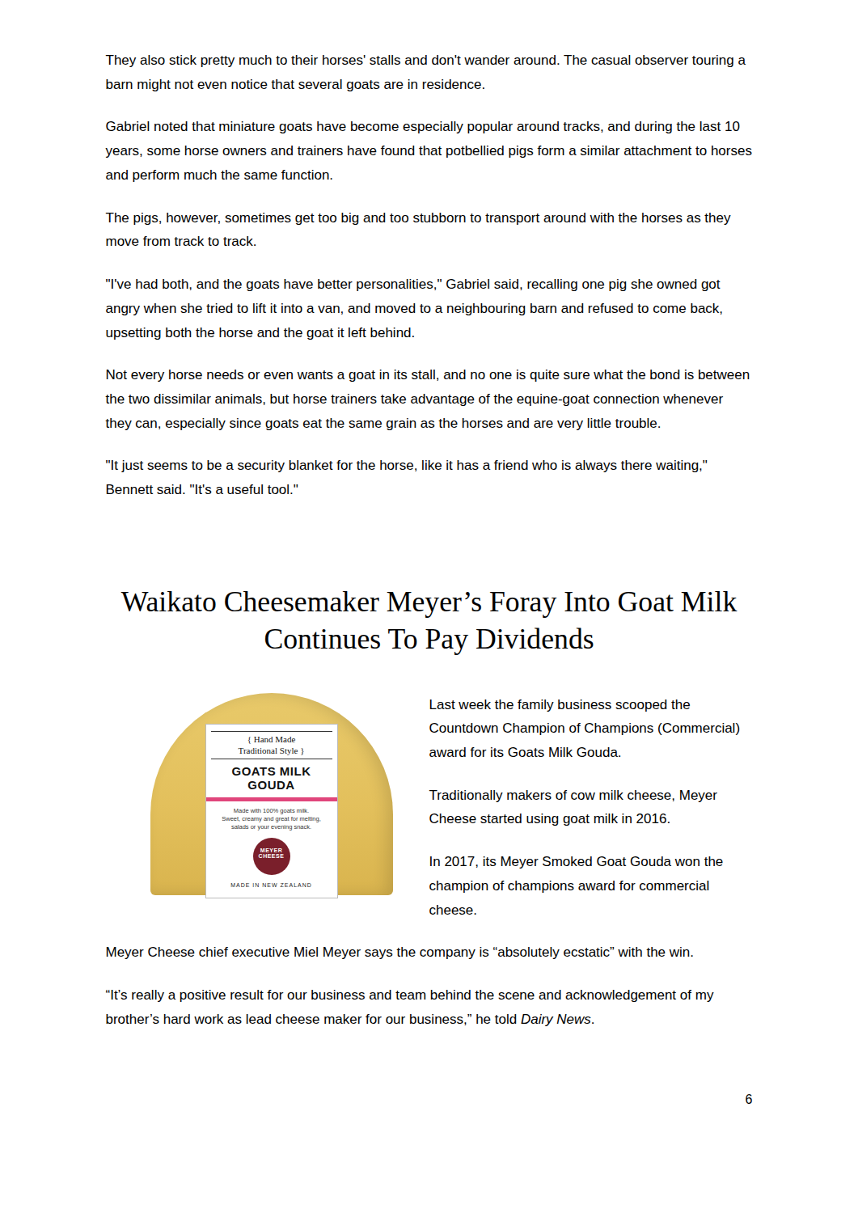They also stick pretty much to their horses' stalls and don't wander around. The casual observer touring a barn might not even notice that several goats are in residence.
Gabriel noted that miniature goats have become especially popular around tracks, and during the last 10 years, some horse owners and trainers have found that potbellied pigs form a similar attachment to horses and perform much the same function.
The pigs, however, sometimes get too big and too stubborn to transport around with the horses as they move from track to track.
"I've had both, and the goats have better personalities," Gabriel said, recalling one pig she owned got angry when she tried to lift it into a van, and moved to a neighbouring barn and refused to come back, upsetting both the horse and the goat it left behind.
Not every horse needs or even wants a goat in its stall, and no one is quite sure what the bond is between the two dissimilar animals, but horse trainers take advantage of the equine-goat connection whenever they can, especially since goats eat the same grain as the horses and are very little trouble.
"It just seems to be a security blanket for the horse, like it has a friend who is always there waiting," Bennett said. "It's a useful tool."
Waikato Cheesemaker Meyer’s Foray Into Goat Milk Continues To Pay Dividends
{ Hand Made
Traditional Style }
GOATS MILK
GOUDA
Made with 100% goats milk.
Sweet, creamy and great for melting,
salads or your evening snack.
MEYER
CHEESE
MADE IN NEW ZEALAND
Last week the family business scooped the Countdown Champion of Champions (Commercial) award for its Goats Milk Gouda.
Traditionally makers of cow milk cheese, Meyer Cheese started using goat milk in 2016.
In 2017, its Meyer Smoked Goat Gouda won the champion of champions award for commercial cheese.
Meyer Cheese chief executive Miel Meyer says the company is “absolutely ecstatic” with the win.
“It’s really a positive result for our business and team behind the scene and acknowledgement of my brother’s hard work as lead cheese maker for our business,” he told Dairy News.
6